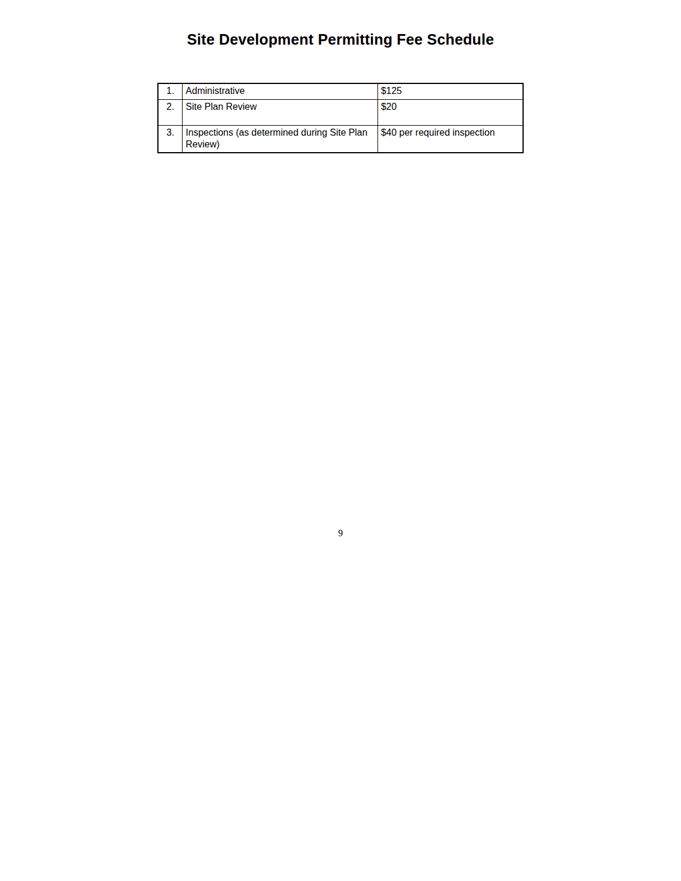Site Development Permitting Fee Schedule
| 1. | Administrative | $125 |
| 2. | Site Plan Review | $20 |
| 3. | Inspections (as determined during Site Plan Review) | $40 per required inspection |
9